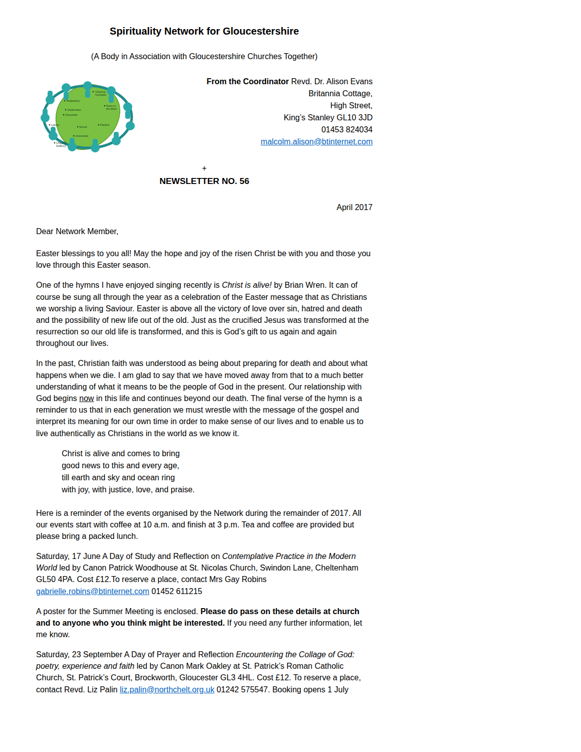Spirituality Network for Gloucestershire
(A Body in Association with Gloucestershire Churches Together)
Chipping Campden Tewkesbury Stow-on- the-Wold Cheltenham Gloucester Lydney Fairford Stroud Cirencester Chipping Sodbury
From the Coordinator Revd. Dr. Alison Evans
Britannia Cottage,
High Street,
King’s Stanley GL10 3JD
01453 824034
malcolm.alison@btinternet.com
+
NEWSLETTER NO. 56
April 2017
Dear Network Member,
Easter blessings to you all! May the hope and joy of the risen Christ be with you and those you love through this Easter season.
One of the hymns I have enjoyed singing recently is Christ is alive! by Brian Wren. It can of course be sung all through the year as a celebration of the Easter message that as Christians we worship a living Saviour. Easter is above all the victory of love over sin, hatred and death and the possibility of new life out of the old. Just as the crucified Jesus was transformed at the resurrection so our old life is transformed, and this is God’s gift to us again and again throughout our lives.
In the past, Christian faith was understood as being about preparing for death and about what happens when we die. I am glad to say that we have moved away from that to a much better understanding of what it means to be the people of God in the present. Our relationship with God begins now in this life and continues beyond our death. The final verse of the hymn is a reminder to us that in each generation we must wrestle with the message of the gospel and interpret its meaning for our own time in order to make sense of our lives and to enable us to live authentically as Christians in the world as we know it.
Christ is alive and comes to bring
good news to this and every age,
till earth and sky and ocean ring
with joy, with justice, love, and praise.
Here is a reminder of the events organised by the Network during the remainder of 2017. All our events start with coffee at 10 a.m. and finish at 3 p.m. Tea and coffee are provided but please bring a packed lunch.
Saturday, 17 June A Day of Study and Reflection on Contemplative Practice in the Modern World led by Canon Patrick Woodhouse at St. Nicolas Church, Swindon Lane, Cheltenham GL50 4PA. Cost £12.To reserve a place, contact Mrs Gay Robins gabrielle.robins@btinternet.com 01452 611215
A poster for the Summer Meeting is enclosed. Please do pass on these details at church and to anyone who you think might be interested. If you need any further information, let me know.
Saturday, 23 September A Day of Prayer and Reflection Encountering the Collage of God: poetry, experience and faith led by Canon Mark Oakley at St. Patrick’s Roman Catholic Church, St. Patrick’s Court, Brockworth, Gloucester GL3 4HL. Cost £12. To reserve a place, contact Revd. Liz Palin liz.palin@northchelt.org.uk 01242 575547. Booking opens 1 July